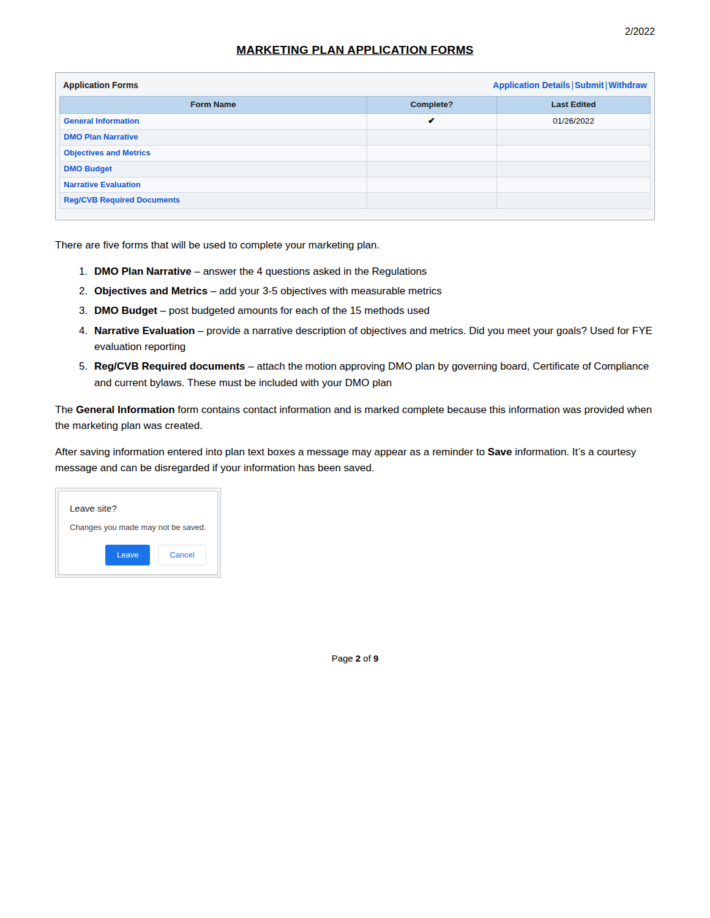2/2022
Marketing Plan Application Forms
Application Forms Application Details | Submit | Withdraw
| Form Name | Complete? | Last Edited |
| --- | --- | --- |
| General Information | ✔ | 01/26/2022 |
| DMO Plan Narrative | | |
| Objectives and Metrics | | |
| DMO Budget | | |
| Narrative Evaluation | | |
| Reg/CVB Required Documents | | |
There are five forms that will be used to complete your marketing plan.
DMO Plan Narrative – answer the 4 questions asked in the Regulations
Objectives and Metrics – add your 3-5 objectives with measurable metrics
DMO Budget – post budgeted amounts for each of the 15 methods used
Narrative Evaluation – provide a narrative description of objectives and metrics. Did you meet your goals? Used for FYE evaluation reporting
Reg/CVB Required documents – attach the motion approving DMO plan by governing board, Certificate of Compliance and current bylaws. These must be included with your DMO plan
The General Information form contains contact information and is marked complete because this information was provided when the marketing plan was created.
After saving information entered into plan text boxes a message may appear as a reminder to Save information. It’s a courtesy message and can be disregarded if your information has been saved.
Leave site?
Changes you made may not be saved.
Leave Cancel
Page 2 of 9